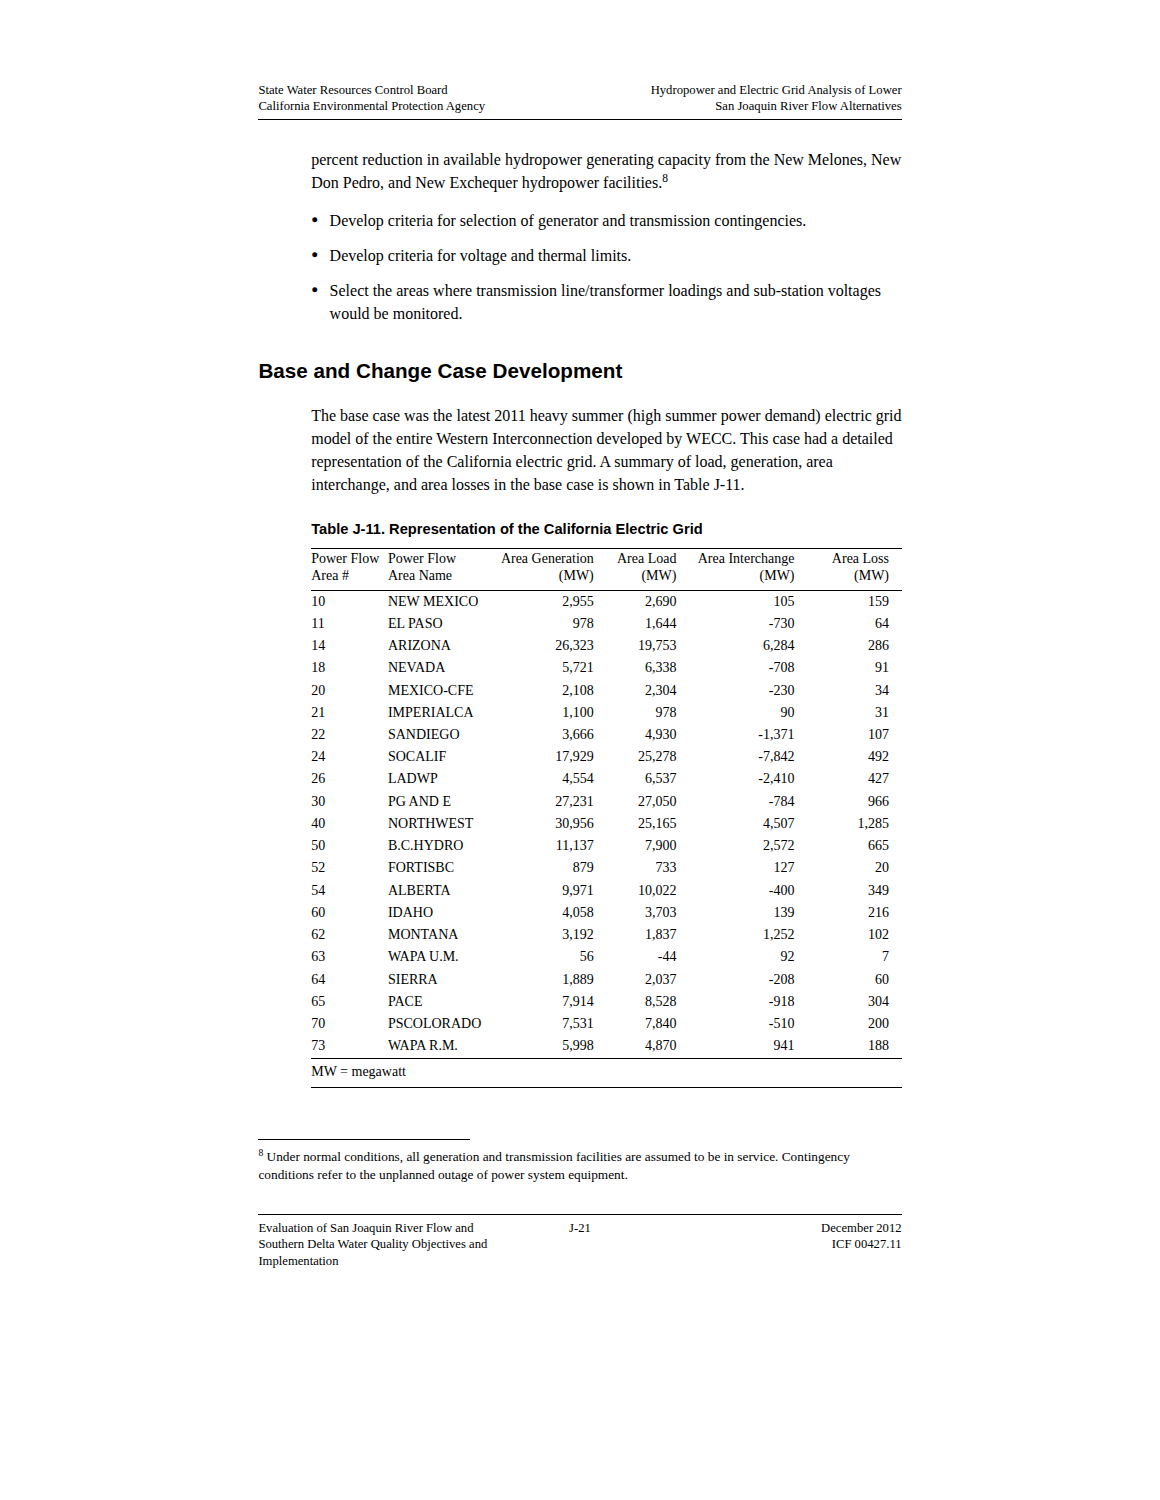State Water Resources Control Board
California Environmental Protection Agency
Hydropower and Electric Grid Analysis of Lower
San Joaquin River Flow Alternatives
percent reduction in available hydropower generating capacity from the New Melones, New Don Pedro, and New Exchequer hydropower facilities.8
Develop criteria for selection of generator and transmission contingencies.
Develop criteria for voltage and thermal limits.
Select the areas where transmission line/transformer loadings and sub-station voltages would be monitored.
Base and Change Case Development
The base case was the latest 2011 heavy summer (high summer power demand) electric grid model of the entire Western Interconnection developed by WECC. This case had a detailed representation of the California electric grid. A summary of load, generation, area interchange, and area losses in the base case is shown in Table J-11.
Table J-11. Representation of the California Electric Grid
| Power Flow Area # | Power Flow Area Name | Area Generation (MW) | Area Load (MW) | Area Interchange (MW) | Area Loss (MW) |
| --- | --- | --- | --- | --- | --- |
| 10 | NEW MEXICO | 2,955 | 2,690 | 105 | 159 |
| 11 | EL PASO | 978 | 1,644 | -730 | 64 |
| 14 | ARIZONA | 26,323 | 19,753 | 6,284 | 286 |
| 18 | NEVADA | 5,721 | 6,338 | -708 | 91 |
| 20 | MEXICO-CFE | 2,108 | 2,304 | -230 | 34 |
| 21 | IMPERIALCA | 1,100 | 978 | 90 | 31 |
| 22 | SANDIEGO | 3,666 | 4,930 | -1,371 | 107 |
| 24 | SOCALIF | 17,929 | 25,278 | -7,842 | 492 |
| 26 | LADWP | 4,554 | 6,537 | -2,410 | 427 |
| 30 | PG AND E | 27,231 | 27,050 | -784 | 966 |
| 40 | NORTHWEST | 30,956 | 25,165 | 4,507 | 1,285 |
| 50 | B.C.HYDRO | 11,137 | 7,900 | 2,572 | 665 |
| 52 | FORTISBC | 879 | 733 | 127 | 20 |
| 54 | ALBERTA | 9,971 | 10,022 | -400 | 349 |
| 60 | IDAHO | 4,058 | 3,703 | 139 | 216 |
| 62 | MONTANA | 3,192 | 1,837 | 1,252 | 102 |
| 63 | WAPA U.M. | 56 | -44 | 92 | 7 |
| 64 | SIERRA | 1,889 | 2,037 | -208 | 60 |
| 65 | PACE | 7,914 | 8,528 | -918 | 304 |
| 70 | PSCOLORADO | 7,531 | 7,840 | -510 | 200 |
| 73 | WAPA R.M. | 5,998 | 4,870 | 941 | 188 |
| MW = megawatt |
8 Under normal conditions, all generation and transmission facilities are assumed to be in service. Contingency conditions refer to the unplanned outage of power system equipment.
Evaluation of San Joaquin River Flow and
Southern Delta Water Quality Objectives and Implementation
J-21
December 2012
ICF 00427.11